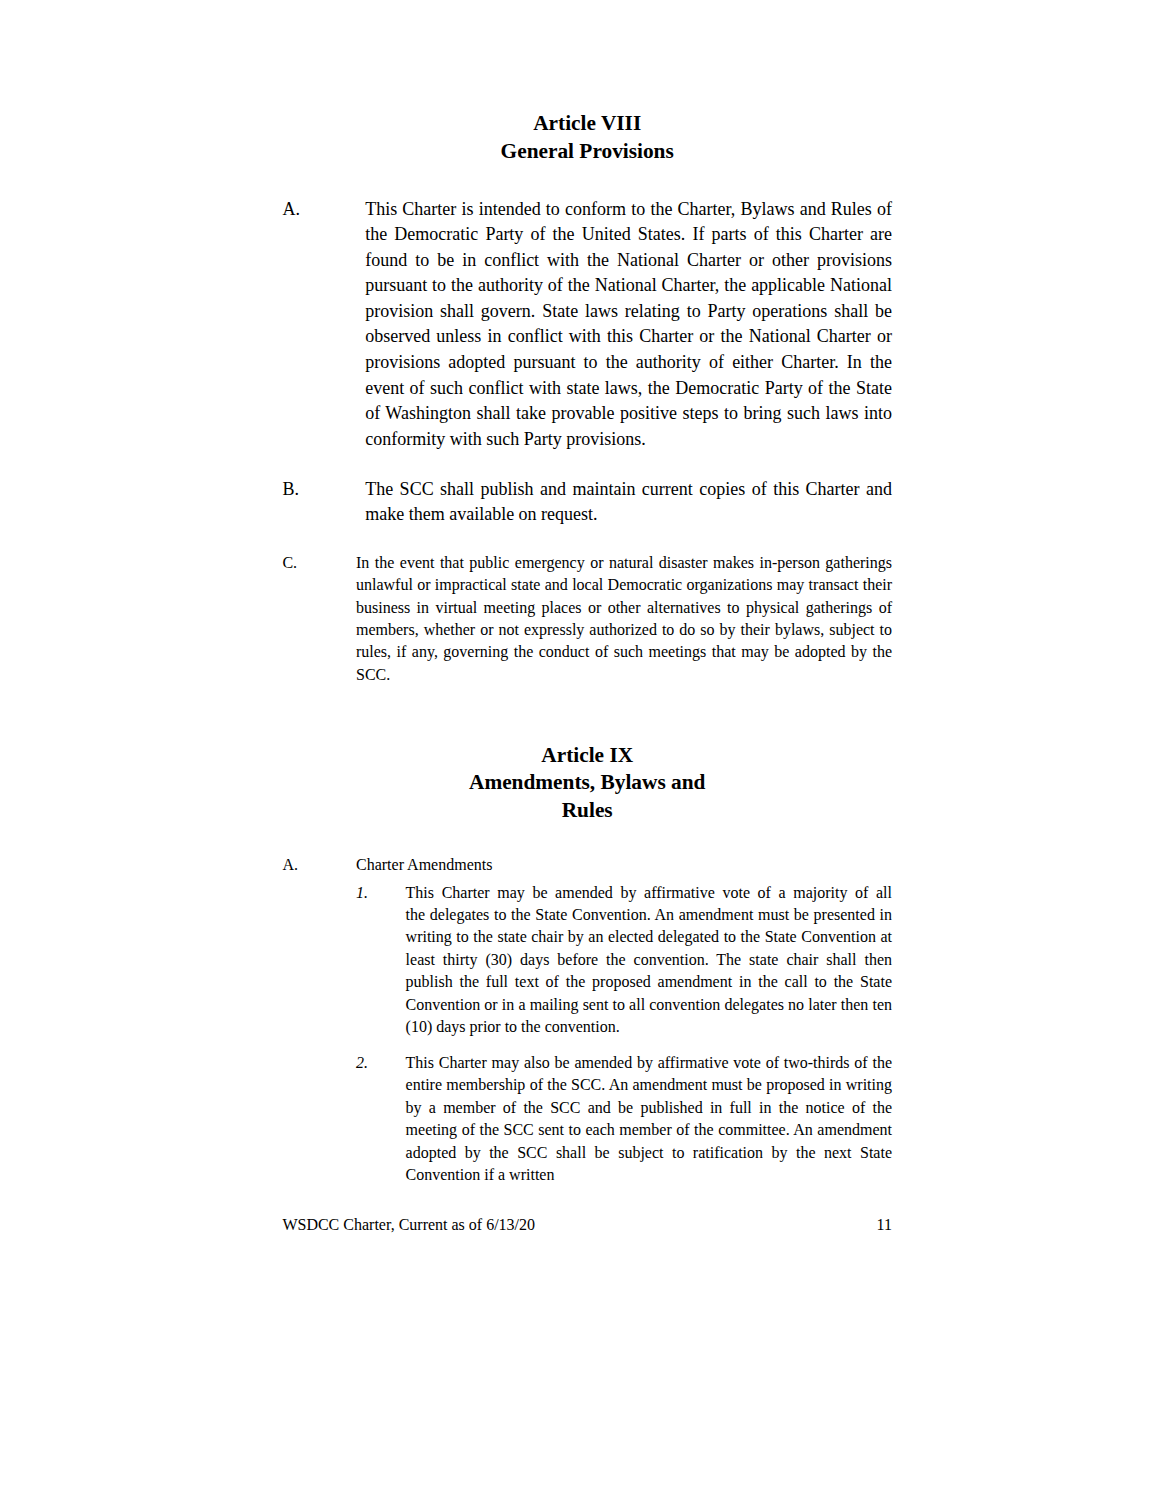Article VIII General Provisions
A.
This Charter is intended to conform to the Charter, Bylaws and Rules of the Democratic Party of the United States. If parts of this Charter are found to be in conflict with the National Charter or other provisions pursuant to the authority of the National Charter, the applicable National provision shall govern. State laws relating to Party operations shall be observed unless in conflict with this Charter or the National Charter or provisions adopted pursuant to the authority of either Charter. In the event of such conflict with state laws, the Democratic Party of the State of Washington shall take provable positive steps to bring such laws into conformity with such Party provisions.
B.
The SCC shall publish and maintain current copies of this Charter and make them available on request.
C.
In the event that public emergency or natural disaster makes in-person gatherings unlawful or impractical state and local Democratic organizations may transact their business in virtual meeting places or other alternatives to physical gatherings of members, whether or not expressly authorized to do so by their bylaws, subject to rules, if any, governing the conduct of such meetings that may be adopted by the SCC.
Article IX Amendments, Bylaws and Rules
A.
Charter Amendments
1.
This Charter may be amended by affirmative vote of a majority of all the delegates to the State Convention. An amendment must be presented in writing to the state chair by an elected delegated to the State Convention at least thirty (30) days before the convention. The state chair shall then publish the full text of the proposed amendment in the call to the State Convention or in a mailing sent to all convention delegates no later then ten (10) days prior to the convention.
2.
This Charter may also be amended by affirmative vote of two-thirds of the entire membership of the SCC. An amendment must be proposed in writing by a member of the SCC and be published in full in the notice of the meeting of the SCC sent to each member of the committee. An amendment adopted by the SCC shall be subject to ratification by the next State Convention if a written
WSDCC Charter, Current as of 6/13/20 11